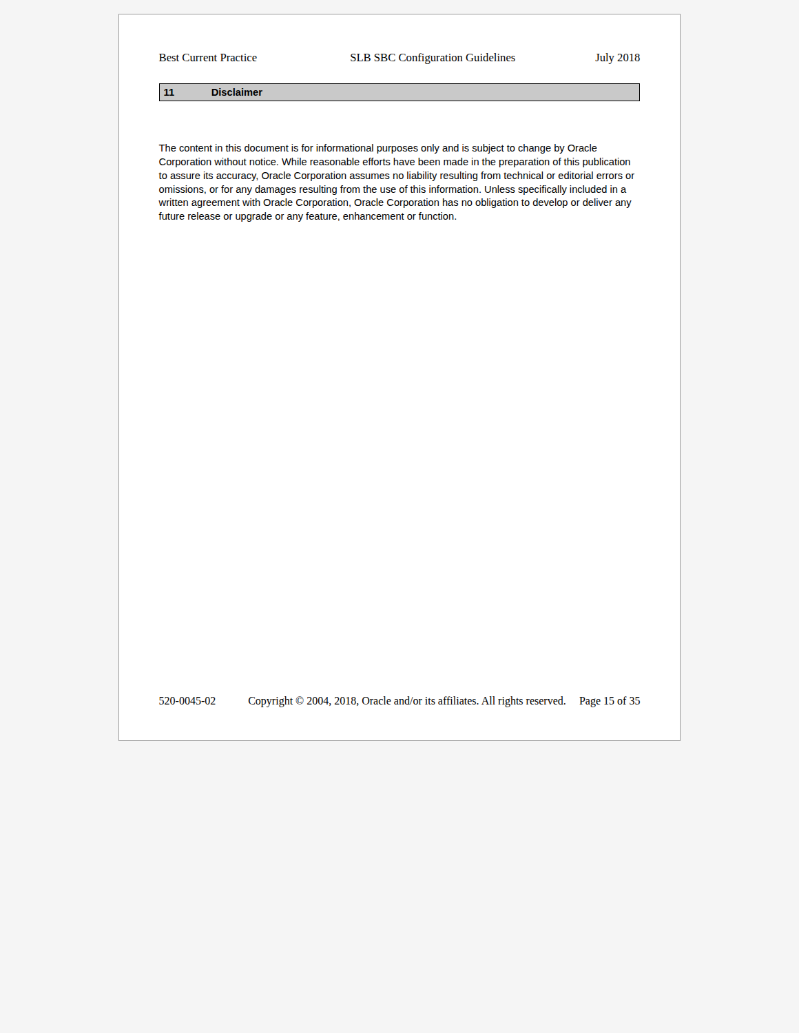Best Current Practice
SLB SBC Configuration Guidelines
July 2018
11 Disclaimer
The content in this document is for informational purposes only and is subject to change by Oracle Corporation without notice. While reasonable efforts have been made in the preparation of this publication to assure its accuracy, Oracle Corporation assumes no liability resulting from technical or editorial errors or omissions, or for any damages resulting from the use of this information. Unless specifically included in a written agreement with Oracle Corporation, Oracle Corporation has no obligation to develop or deliver any future release or upgrade or any feature, enhancement or function.
520-0045-02
Copyright © 2004, 2018, Oracle and/or its affiliates. All rights reserved.
Page 15 of 35